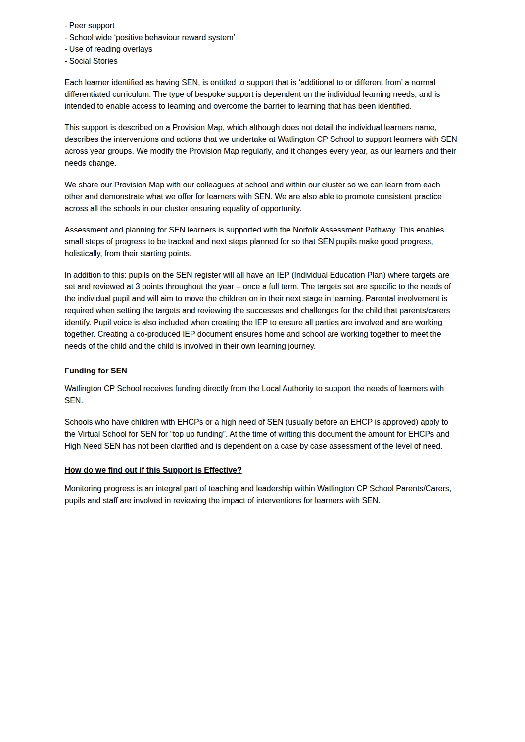Peer support
School wide ‘positive behaviour reward system’
Use of reading overlays
Social Stories
Each learner identified as having SEN, is entitled to support that is ‘additional to or different from’ a normal differentiated curriculum. The type of bespoke support is dependent on the individual learning needs, and is intended to enable access to learning and overcome the barrier to learning that has been identified.
This support is described on a Provision Map, which although does not detail the individual learners name, describes the interventions and actions that we undertake at Watlington CP School to support learners with SEN across year groups. We modify the Provision Map regularly, and it changes every year, as our learners and their needs change.
We share our Provision Map with our colleagues at school and within our cluster so we can learn from each other and demonstrate what we offer for learners with SEN. We are also able to promote consistent practice across all the schools in our cluster ensuring equality of opportunity.
Assessment and planning for SEN learners is supported with the Norfolk Assessment Pathway. This enables small steps of progress to be tracked and next steps planned for so that SEN pupils make good progress, holistically, from their starting points.
In addition to this; pupils on the SEN register will all have an IEP (Individual Education Plan) where targets are set and reviewed at 3 points throughout the year – once a full term. The targets set are specific to the needs of the individual pupil and will aim to move the children on in their next stage in learning. Parental involvement is required when setting the targets and reviewing the successes and challenges for the child that parents/carers identify. Pupil voice is also included when creating the IEP to ensure all parties are involved and are working together. Creating a co-produced IEP document ensures home and school are working together to meet the needs of the child and the child is involved in their own learning journey.
Funding for SEN
Watlington CP School receives funding directly from the Local Authority to support the needs of learners with SEN.
Schools who have children with EHCPs or a high need of SEN (usually before an EHCP is approved) apply to the Virtual School for SEN for “top up funding”. At the time of writing this document the amount for EHCPs and High Need SEN has not been clarified and is dependent on a case by case assessment of the level of need.
How do we find out if this Support is Effective?
Monitoring progress is an integral part of teaching and leadership within Watlington CP School Parents/Carers, pupils and staff are involved in reviewing the impact of interventions for learners with SEN.